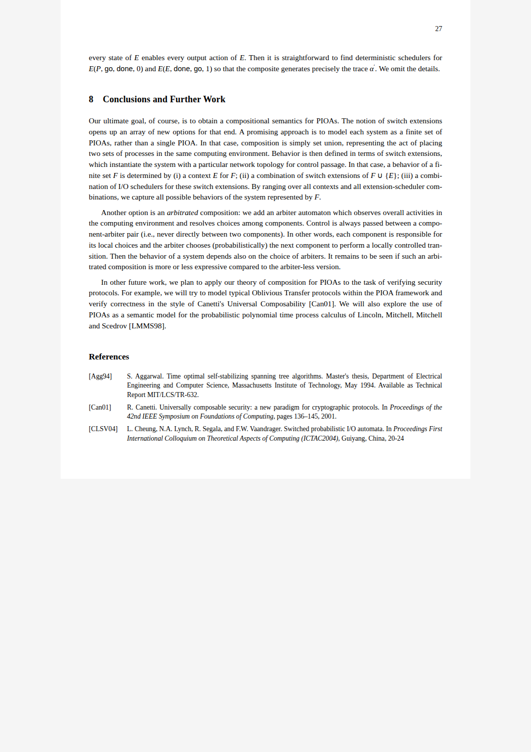27
every state of E enables every output action of E. Then it is straightforward to find deterministic schedulers for E(P, go, done, 0) and E(E, done, go, 1) so that the composite generates precisely the trace α′. We omit the details.
8 Conclusions and Further Work
Our ultimate goal, of course, is to obtain a compositional semantics for PIOAs. The notion of switch extensions opens up an array of new options for that end. A promising approach is to model each system as a finite set of PIOAs, rather than a single PIOA. In that case, composition is simply set union, representing the act of placing two sets of processes in the same computing environment. Behavior is then defined in terms of switch extensions, which instantiate the system with a particular network topology for control passage. In that case, a behavior of a finite set F is determined by (i) a context E for F; (ii) a combination of switch extensions of F ∪ {E}; (iii) a combination of I/O schedulers for these switch extensions. By ranging over all contexts and all extension-scheduler combinations, we capture all possible behaviors of the system represented by F.
Another option is an arbitrated composition: we add an arbiter automaton which observes overall activities in the computing environment and resolves choices among components. Control is always passed between a component-arbiter pair (i.e., never directly between two components). In other words, each component is responsible for its local choices and the arbiter chooses (probabilistically) the next component to perform a locally controlled transition. Then the behavior of a system depends also on the choice of arbiters. It remains to be seen if such an arbitrated composition is more or less expressive compared to the arbiter-less version.
In other future work, we plan to apply our theory of composition for PIOAs to the task of verifying security protocols. For example, we will try to model typical Oblivious Transfer protocols within the PIOA framework and verify correctness in the style of Canetti's Universal Composability [Can01]. We will also explore the use of PIOAs as a semantic model for the probabilistic polynomial time process calculus of Lincoln, Mitchell, Mitchell and Scedrov [LMMS98].
References
[Agg94]
S. Aggarwal. Time optimal self-stabilizing spanning tree algorithms. Master's thesis, Department of Electrical Engineering and Computer Science, Massachusetts Institute of Technology, May 1994. Available as Technical Report MIT/LCS/TR-632.
[Can01]
R. Canetti. Universally composable security: a new paradigm for cryptographic protocols. In Proceedings of the 42nd IEEE Symposium on Foundations of Computing, pages 136–145, 2001.
[CLSV04]
L. Cheung, N.A. Lynch, R. Segala, and F.W. Vaandrager. Switched probabilistic I/O automata. In Proceedings First International Colloquium on Theoretical Aspects of Computing (ICTAC2004), Guiyang, China, 20-24